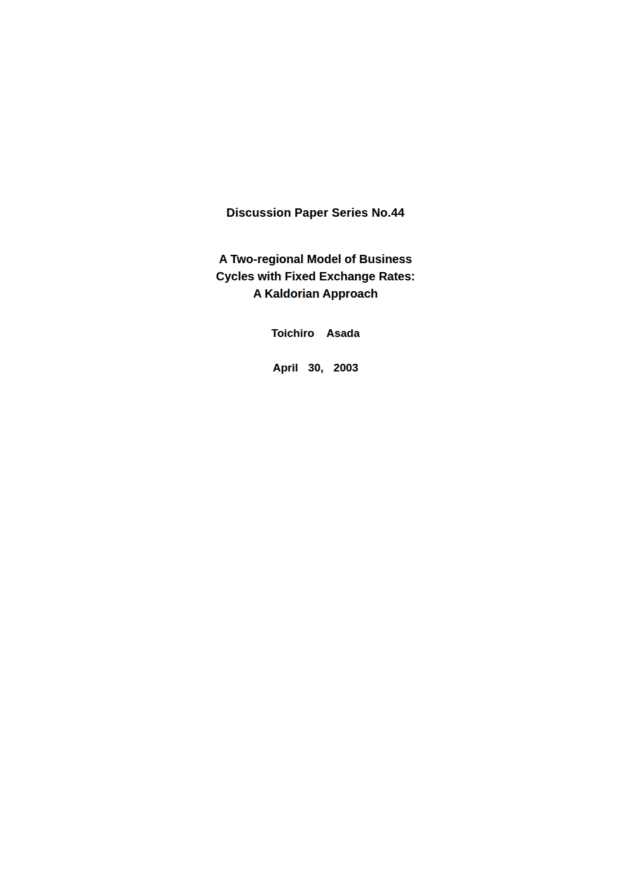Discussion Paper Series No.44
A Two-regional Model of Business
Cycles with Fixed Exchange Rates:
A Kaldorian Approach
Toichiro Asada
April 30, 2003